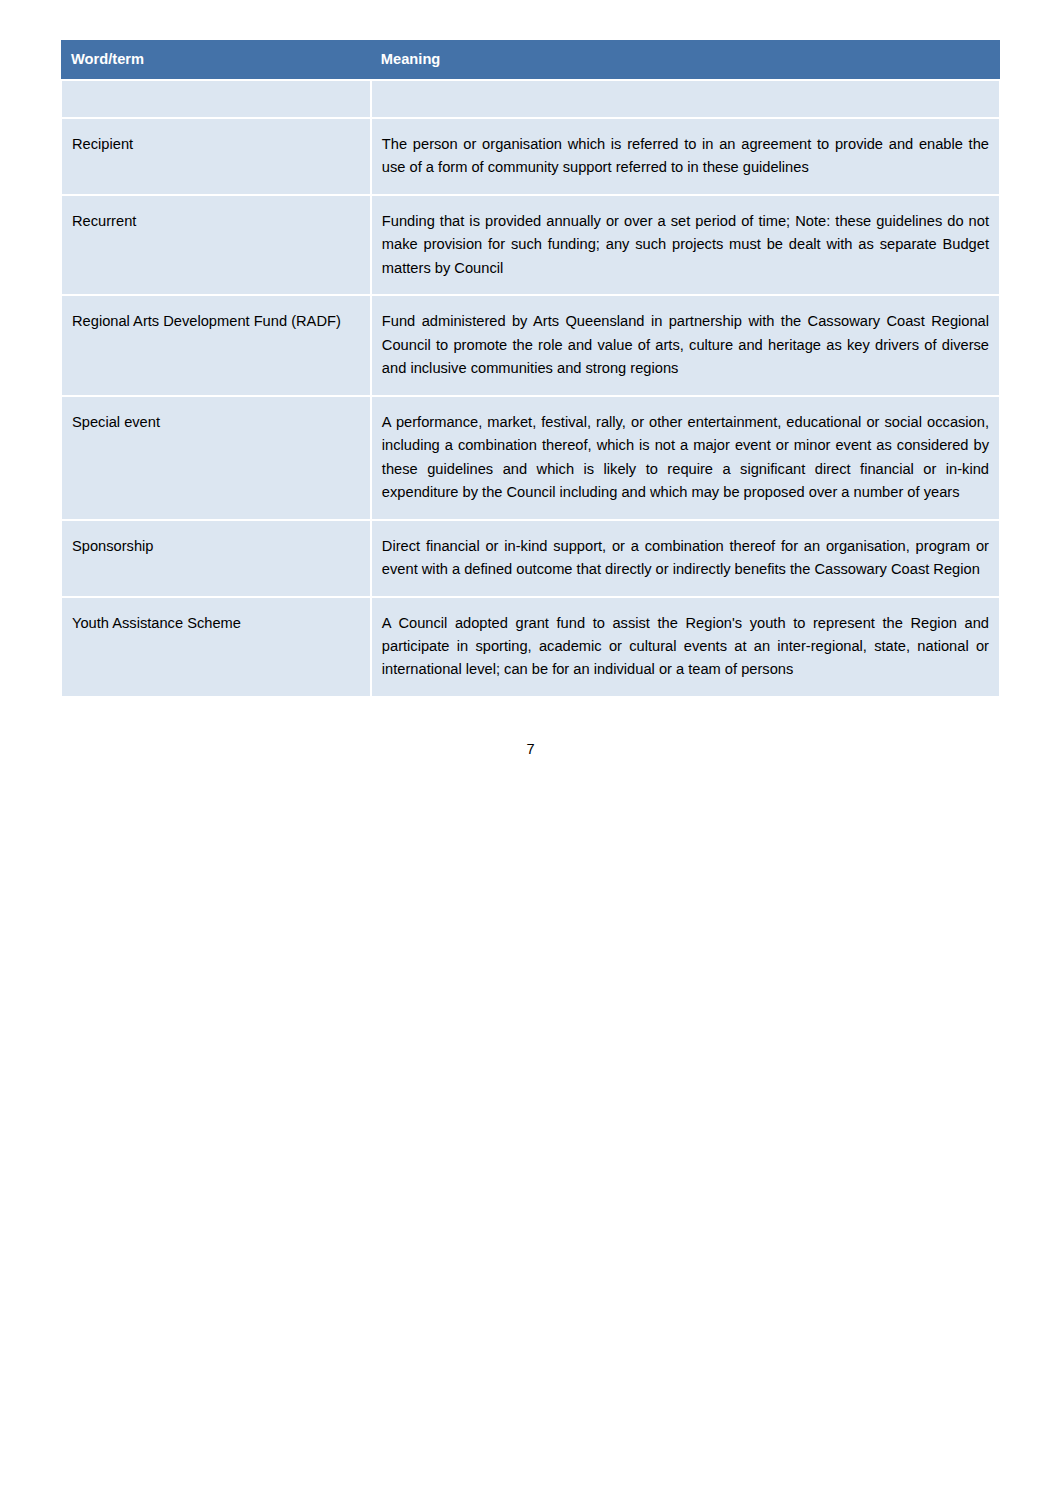| Word/term | Meaning |
| --- | --- |
| Recipient | The person or organisation which is referred to in an agreement to provide and enable the use of a form of community support referred to in these guidelines |
| Recurrent | Funding that is provided annually or over a set period of time; Note: these guidelines do not make provision for such funding; any such projects must be dealt with as separate Budget matters by Council |
| Regional Arts Development Fund (RADF) | Fund administered by Arts Queensland in partnership with the Cassowary Coast Regional Council to promote the role and value of arts, culture and heritage as key drivers of diverse and inclusive communities and strong regions |
| Special event | A performance, market, festival, rally, or other entertainment, educational or social occasion, including a combination thereof, which is not a major event or minor event as considered by these guidelines and which is likely to require a significant direct financial or in-kind expenditure by the Council including and which may be proposed over a number of years |
| Sponsorship | Direct financial or in-kind support, or a combination thereof for an organisation, program or event with a defined outcome that directly or indirectly benefits the Cassowary Coast Region |
| Youth Assistance Scheme | A Council adopted grant fund to assist the Region's youth to represent the Region and participate in sporting, academic or cultural events at an inter-regional, state, national or international level; can be for an individual or a team of persons |
7